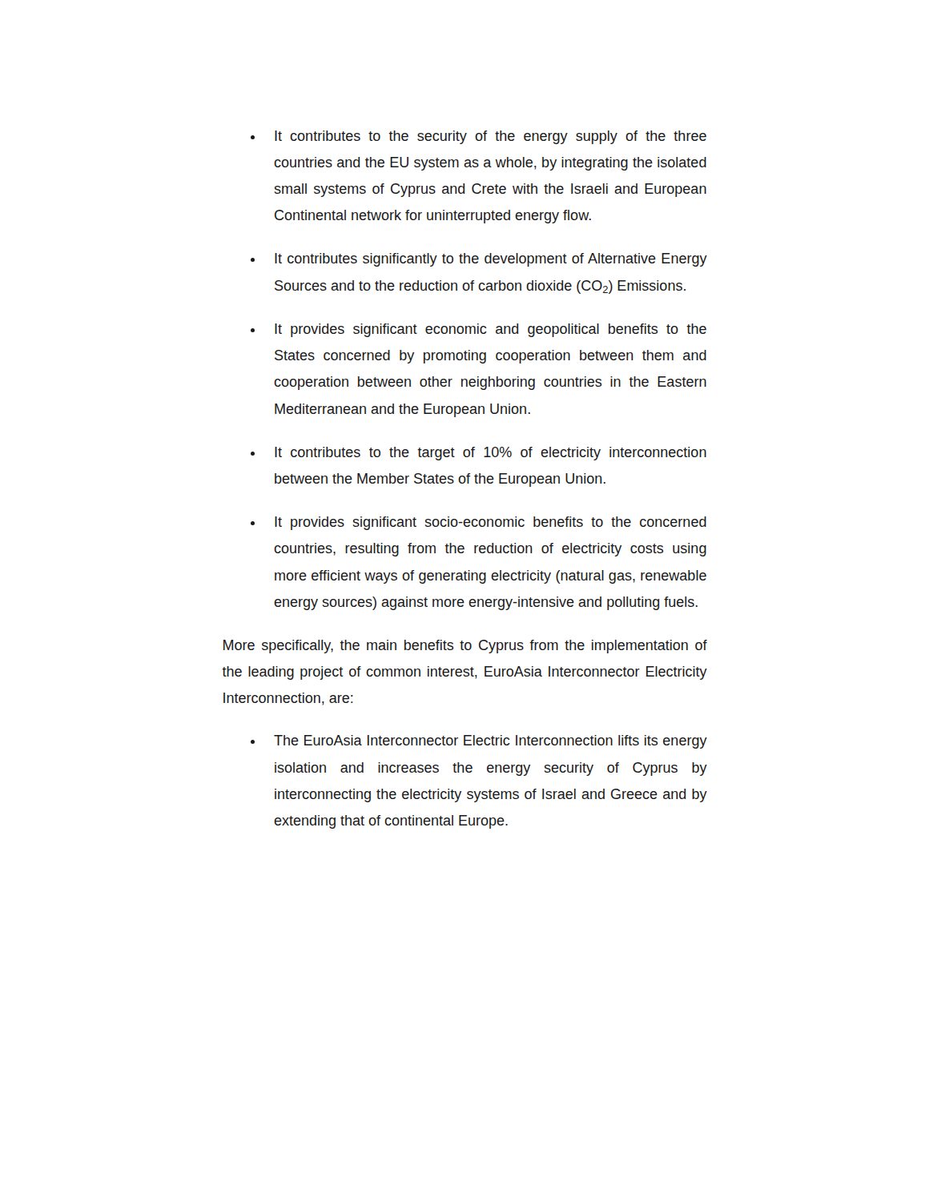It contributes to the security of the energy supply of the three countries and the EU system as a whole, by integrating the isolated small systems of Cyprus and Crete with the Israeli and European Continental network for uninterrupted energy flow.
It contributes significantly to the development of Alternative Energy Sources and to the reduction of carbon dioxide (CO2) Emissions.
It provides significant economic and geopolitical benefits to the States concerned by promoting cooperation between them and cooperation between other neighboring countries in the Eastern Mediterranean and the European Union.
It contributes to the target of 10% of electricity interconnection between the Member States of the European Union.
It provides significant socio-economic benefits to the concerned countries, resulting from the reduction of electricity costs using more efficient ways of generating electricity (natural gas, renewable energy sources) against more energy-intensive and polluting fuels.
More specifically, the main benefits to Cyprus from the implementation of the leading project of common interest, EuroAsia Interconnector Electricity Interconnection, are:
The EuroAsia Interconnector Electric Interconnection lifts its energy isolation and increases the energy security of Cyprus by interconnecting the electricity systems of Israel and Greece and by extending that of continental Europe.